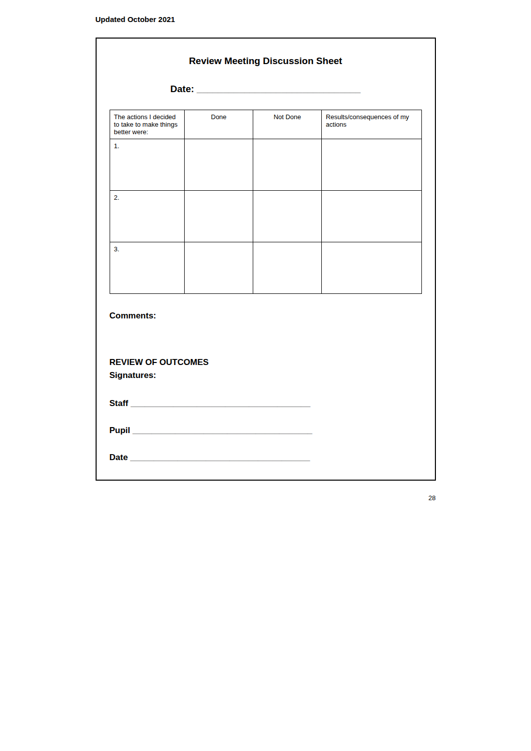Updated October 2021
Review Meeting Discussion Sheet
Date: _______________________________
| The actions I decided to take to make things better were: | Done | Not Done | Results/consequences of my actions |
| --- | --- | --- | --- |
| 1. | | | |
| 2. | | | |
| 3. | | | |
Comments:
REVIEW OF OUTCOMES
Signatures:
Staff ______________________________________
Pupil ______________________________________
Date ______________________________________
28